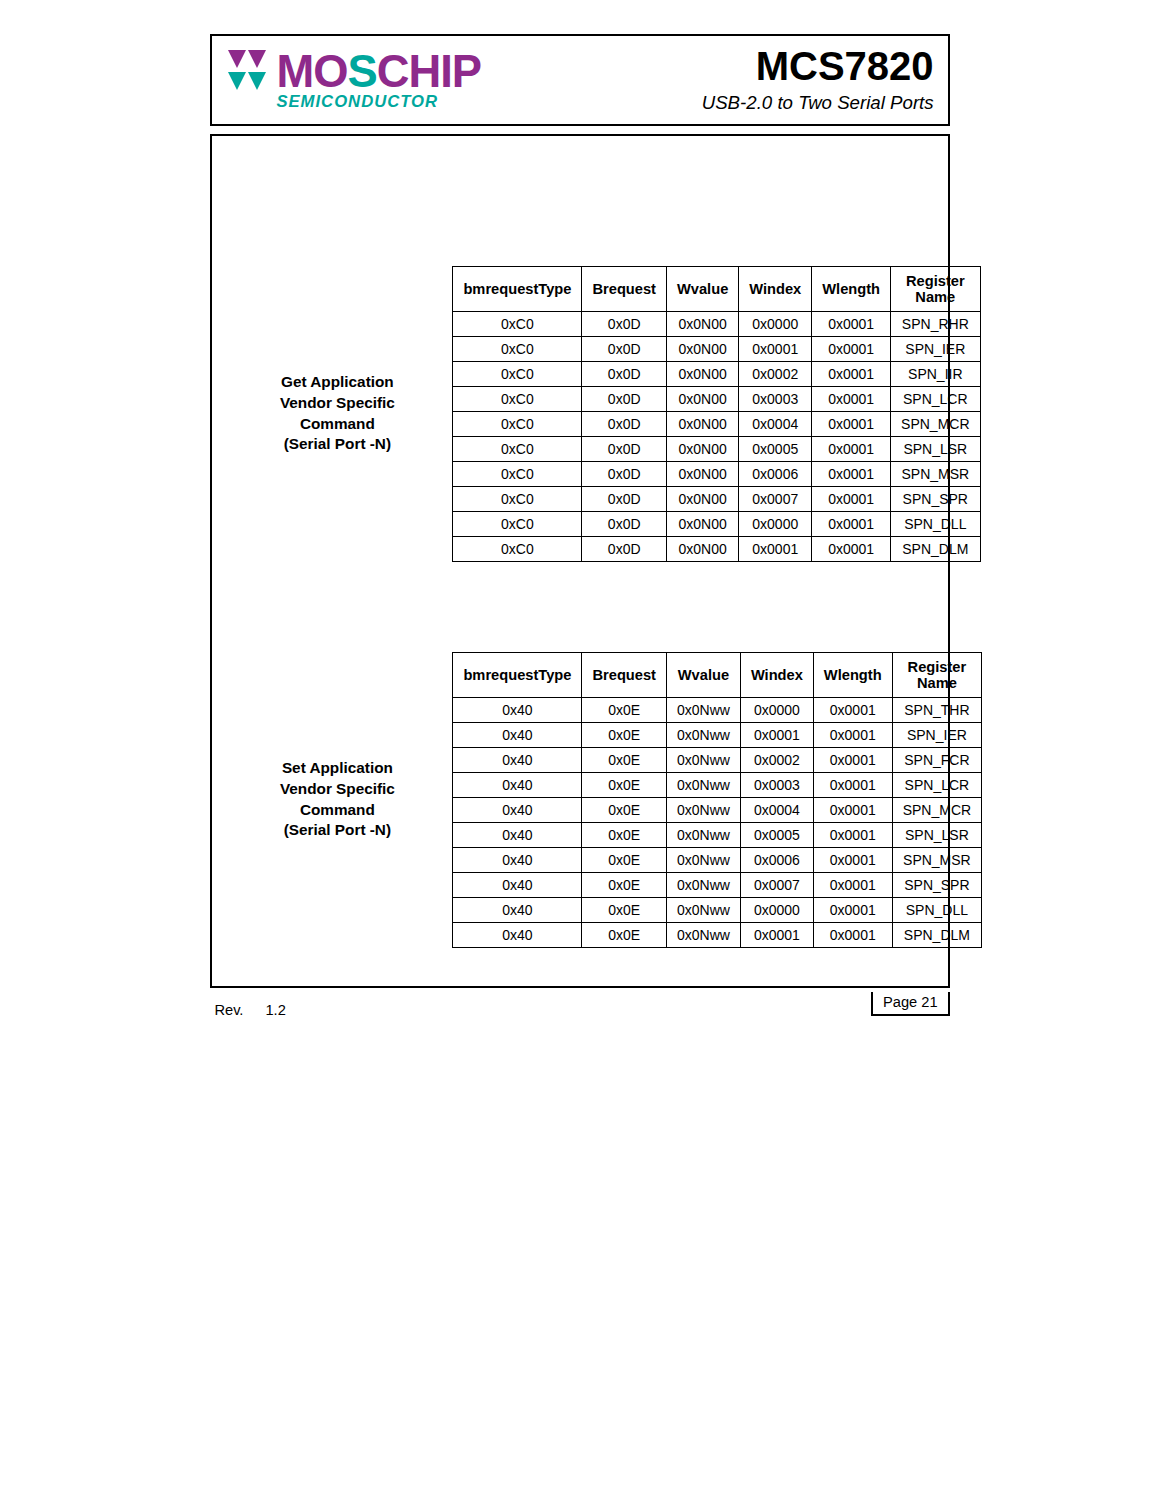MOSCHIP
SEMICONDUCTOR
MCS7820
USB-2.0 to Two Serial Ports
Get Application
Vendor Specific
Command
(Serial Port -N)
| bmrequestType | Brequest | Wvalue | Windex | Wlength | Register Name |
| --- | --- | --- | --- | --- | --- |
| 0xC0 | 0x0D | 0x0N00 | 0x0000 | 0x0001 | SPN_RHR |
| 0xC0 | 0x0D | 0x0N00 | 0x0001 | 0x0001 | SPN_IER |
| 0xC0 | 0x0D | 0x0N00 | 0x0002 | 0x0001 | SPN_IIR |
| 0xC0 | 0x0D | 0x0N00 | 0x0003 | 0x0001 | SPN_LCR |
| 0xC0 | 0x0D | 0x0N00 | 0x0004 | 0x0001 | SPN_MCR |
| 0xC0 | 0x0D | 0x0N00 | 0x0005 | 0x0001 | SPN_LSR |
| 0xC0 | 0x0D | 0x0N00 | 0x0006 | 0x0001 | SPN_MSR |
| 0xC0 | 0x0D | 0x0N00 | 0x0007 | 0x0001 | SPN_SPR |
| 0xC0 | 0x0D | 0x0N00 | 0x0000 | 0x0001 | SPN_DLL |
| 0xC0 | 0x0D | 0x0N00 | 0x0001 | 0x0001 | SPN_DLM |
Set Application
Vendor Specific
Command
(Serial Port -N)
| bmrequestType | Brequest | Wvalue | Windex | Wlength | Register Name |
| --- | --- | --- | --- | --- | --- |
| 0x40 | 0x0E | 0x0Nww | 0x0000 | 0x0001 | SPN_THR |
| 0x40 | 0x0E | 0x0Nww | 0x0001 | 0x0001 | SPN_IER |
| 0x40 | 0x0E | 0x0Nww | 0x0002 | 0x0001 | SPN_FCR |
| 0x40 | 0x0E | 0x0Nww | 0x0003 | 0x0001 | SPN_LCR |
| 0x40 | 0x0E | 0x0Nww | 0x0004 | 0x0001 | SPN_MCR |
| 0x40 | 0x0E | 0x0Nww | 0x0005 | 0x0001 | SPN_LSR |
| 0x40 | 0x0E | 0x0Nww | 0x0006 | 0x0001 | SPN_MSR |
| 0x40 | 0x0E | 0x0Nww | 0x0007 | 0x0001 | SPN_SPR |
| 0x40 | 0x0E | 0x0Nww | 0x0000 | 0x0001 | SPN_DLL |
| 0x40 | 0x0E | 0x0Nww | 0x0001 | 0x0001 | SPN_DLM |
Rev.1.2
Page 21